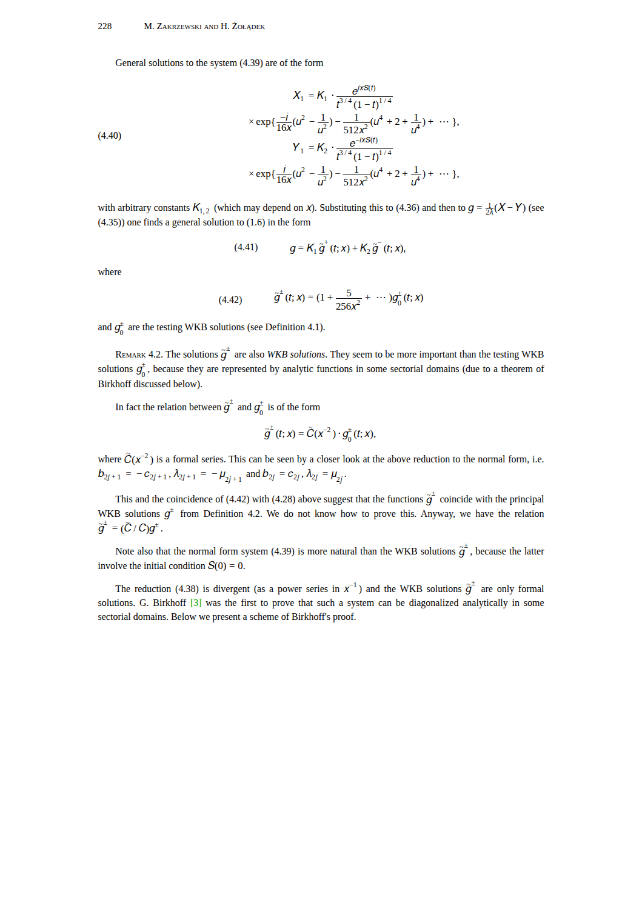228 M. Zakrzewski and H. Żołądek
General solutions to the system (4.39) are of the form
(4.40)
X1 = K1 ⋅ eixS(t) t3/4(1−t)1/4
× exp { −i16x (u2−1u2) − 1512x2 (u4+2+1u4) +⋯ } ,
Y1 = K2 ⋅ e−ixS(t) t3/4(1−t)1/4
× exp { i16x (u2−1u2) − 1512x2 (u4+2+1u4) +⋯ } ,
with arbitrary constants K1,2 (which may depend on x). Substituting this to (4.36) and then to g=12λ(X−Y) (see (4.35)) one finds a general solution to (1.6) in the form
(4.41)
g= K1 g~+ (t;x) + K2 g~− (t;x) ,
where
(4.42)
g~± (t;x) = ( 1+ 5256x2 +⋯ ) g0± (t;x)
and g0± are the testing WKB solutions (see Definition 4.1).
Remark 4.2. The solutions g~± are also WKB solutions. They seem to be more important than the testing WKB solutions g0±, because they are represented by analytic functions in some sectorial domains (due to a theorem of Birkhoff discussed below).
In fact the relation between g~± and g0± is of the form
g~± (t;x) = C~ (x−2) ⋅ g0± (t;x) ,
where C~(x−2) is a formal series. This can be seen by a closer look at the above reduction to the normal form, i.e. b2j+1=−c2j+1, λ2j+1=−μ2j+1 and b2j=c2j, λ2j=μ2j.
This and the coincidence of (4.42) with (4.28) above suggest that the functions g~± coincide with the principal WKB solutions g± from Definition 4.2. We do not know how to prove this. Anyway, we have the relation g~±=(C~/C)g±.
Note also that the normal form system (4.39) is more natural than the WKB solutions g~±, because the latter involve the initial condition S(0)=0.
The reduction (4.38) is divergent (as a power series in x−1) and the WKB solutions g~± are only formal solutions. G. Birkhoff [3] was the first to prove that such a system can be diagonalized analytically in some sectorial domains. Below we present a scheme of Birkhoff's proof.